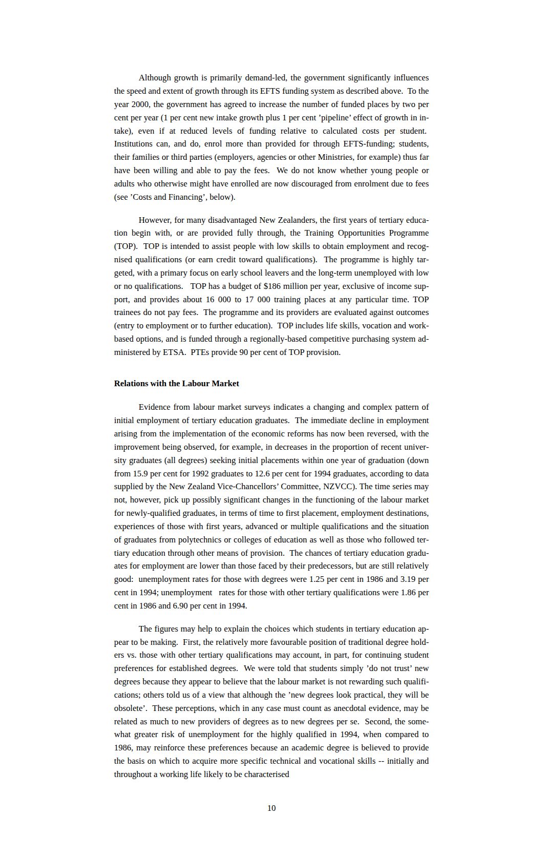Although growth is primarily demand-led, the government significantly influences the speed and extent of growth through its EFTS funding system as described above. To the year 2000, the government has agreed to increase the number of funded places by two per cent per year (1 per cent new intake growth plus 1 per cent ’pipeline’ effect of growth in intake), even if at reduced levels of funding relative to calculated costs per student. Institutions can, and do, enrol more than provided for through EFTS-funding; students, their families or third parties (employers, agencies or other Ministries, for example) thus far have been willing and able to pay the fees. We do not know whether young people or adults who otherwise might have enrolled are now discouraged from enrolment due to fees (see ’Costs and Financing’, below).
However, for many disadvantaged New Zealanders, the first years of tertiary education begin with, or are provided fully through, the Training Opportunities Programme (TOP). TOP is intended to assist people with low skills to obtain employment and recognised qualifications (or earn credit toward qualifications). The programme is highly targeted, with a primary focus on early school leavers and the long-term unemployed with low or no qualifications. TOP has a budget of $186 million per year, exclusive of income support, and provides about 16 000 to 17 000 training places at any particular time. TOP trainees do not pay fees. The programme and its providers are evaluated against outcomes (entry to employment or to further education). TOP includes life skills, vocation and work-based options, and is funded through a regionally-based competitive purchasing system administered by ETSA. PTEs provide 90 per cent of TOP provision.
Relations with the Labour Market
Evidence from labour market surveys indicates a changing and complex pattern of initial employment of tertiary education graduates. The immediate decline in employment arising from the implementation of the economic reforms has now been reversed, with the improvement being observed, for example, in decreases in the proportion of recent university graduates (all degrees) seeking initial placements within one year of graduation (down from 15.9 per cent for 1992 graduates to 12.6 per cent for 1994 graduates, according to data supplied by the New Zealand Vice-Chancellors’ Committee, NZVCC). The time series may not, however, pick up possibly significant changes in the functioning of the labour market for newly-qualified graduates, in terms of time to first placement, employment destinations, experiences of those with first years, advanced or multiple qualifications and the situation of graduates from polytechnics or colleges of education as well as those who followed tertiary education through other means of provision. The chances of tertiary education graduates for employment are lower than those faced by their predecessors, but are still relatively good: unemployment rates for those with degrees were 1.25 per cent in 1986 and 3.19 per cent in 1994; unemployment rates for those with other tertiary qualifications were 1.86 per cent in 1986 and 6.90 per cent in 1994.
The figures may help to explain the choices which students in tertiary education appear to be making. First, the relatively more favourable position of traditional degree holders vs. those with other tertiary qualifications may account, in part, for continuing student preferences for established degrees. We were told that students simply ’do not trust’ new degrees because they appear to believe that the labour market is not rewarding such qualifications; others told us of a view that although the ’new degrees look practical, they will be obsolete’. These perceptions, which in any case must count as anecdotal evidence, may be related as much to new providers of degrees as to new degrees per se. Second, the somewhat greater risk of unemployment for the highly qualified in 1994, when compared to 1986, may reinforce these preferences because an academic degree is believed to provide the basis on which to acquire more specific technical and vocational skills -- initially and throughout a working life likely to be characterised
10